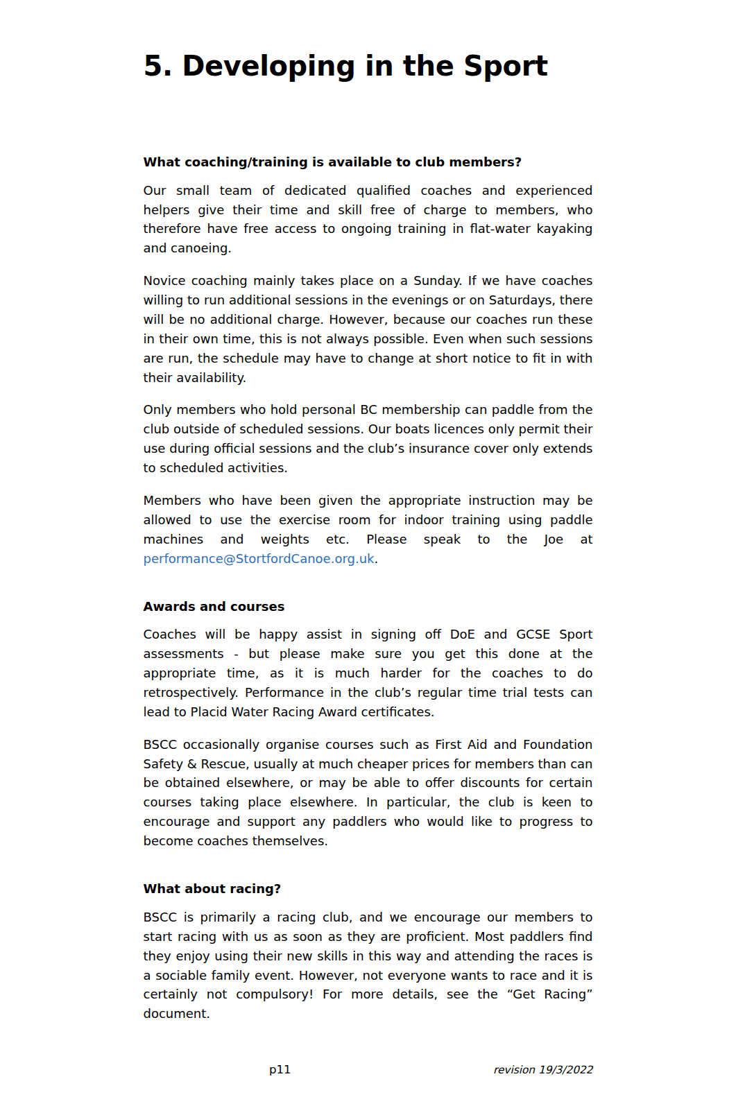5. Developing in the Sport
What coaching/training is available to club members?
Our small team of dedicated qualified coaches and experienced helpers give their time and skill free of charge to members, who therefore have free access to ongoing training in flat-water kayaking and canoeing.
Novice coaching mainly takes place on a Sunday. If we have coaches willing to run additional sessions in the evenings or on Saturdays, there will be no additional charge. However, because our coaches run these in their own time, this is not always possible. Even when such sessions are run, the schedule may have to change at short notice to fit in with their availability.
Only members who hold personal BC membership can paddle from the club outside of scheduled sessions. Our boats licences only permit their use during official sessions and the club’s insurance cover only extends to scheduled activities.
Members who have been given the appropriate instruction may be allowed to use the exercise room for indoor training using paddle machines and weights etc. Please speak to the Joe at performance@StortfordCanoe.org.uk.
Awards and courses
Coaches will be happy assist in signing off DoE and GCSE Sport assessments - but please make sure you get this done at the appropriate time, as it is much harder for the coaches to do retrospectively. Performance in the club’s regular time trial tests can lead to Placid Water Racing Award certificates.
BSCC occasionally organise courses such as First Aid and Foundation Safety & Rescue, usually at much cheaper prices for members than can be obtained elsewhere, or may be able to offer discounts for certain courses taking place elsewhere. In particular, the club is keen to encourage and support any paddlers who would like to progress to become coaches themselves.
What about racing?
BSCC is primarily a racing club, and we encourage our members to start racing with us as soon as they are proficient. Most paddlers find they enjoy using their new skills in this way and attending the races is a sociable family event. However, not everyone wants to race and it is certainly not compulsory! For more details, see the “Get Racing” document.
p11 revision 19/3/2022